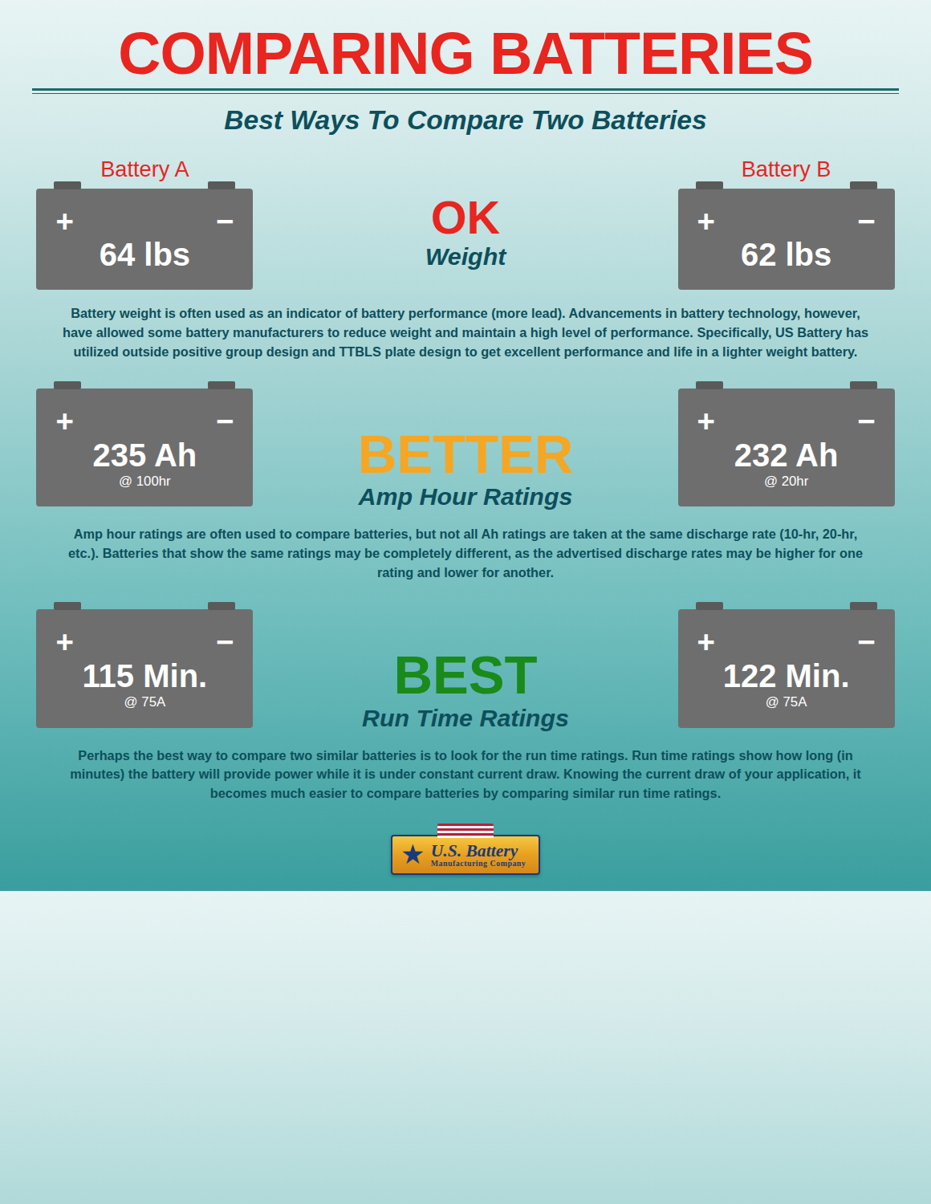COMPARING BATTERIES
Best Ways To Compare Two Batteries
Battery A
+−
64 lbs
OK
Weight
Battery B
+−
62 lbs
Battery weight is often used as an indicator of battery performance (more lead). Advancements in battery technology, however, have allowed some battery manufacturers to reduce weight and maintain a high level of performance. Specifically, US Battery has utilized outside positive group design and TTBLS plate design to get excellent performance and life in a lighter weight battery.
+−
235 Ah@ 100hr
BETTER
Amp Hour Ratings
+−
232 Ah@ 20hr
Amp hour ratings are often used to compare batteries, but not all Ah ratings are taken at the same discharge rate (10-hr, 20-hr, etc.). Batteries that show the same ratings may be completely different, as the advertised discharge rates may be higher for one rating and lower for another.
+−
115 Min.@ 75A
BEST
Run Time Ratings
+−
122 Min.@ 75A
Perhaps the best way to compare two similar batteries is to look for the run time ratings. Run time ratings show how long (in minutes) the battery will provide power while it is under constant current draw. Knowing the current draw of your application, it becomes much easier to compare batteries by comparing similar run time ratings.
★ U.S. Battery Manufacturing Company